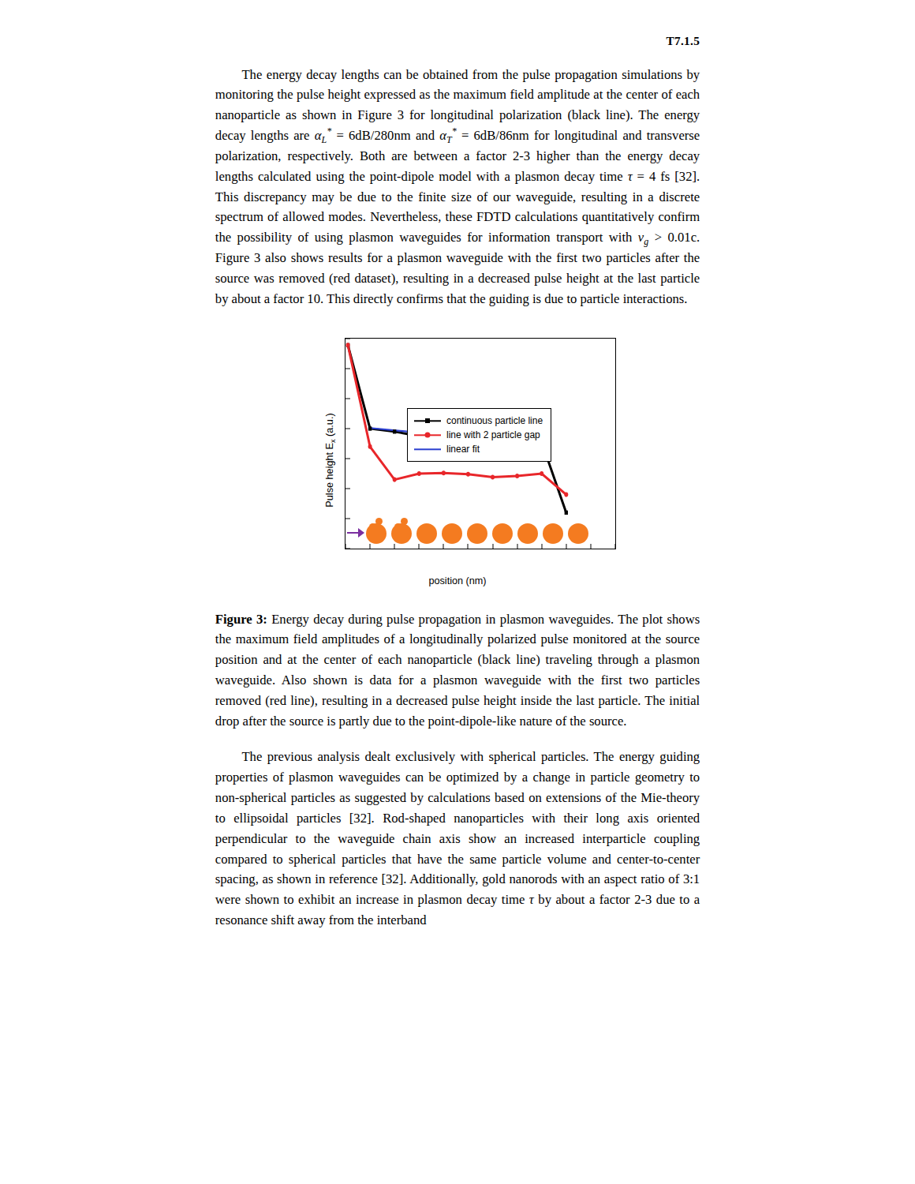T7.1.5
The energy decay lengths can be obtained from the pulse propagation simulations by monitoring the pulse height expressed as the maximum field amplitude at the center of each nanoparticle as shown in Figure 3 for longitudinal polarization (black line). The energy decay lengths are αL* = 6dB/280nm and αT* = 6dB/86nm for longitudinal and transverse polarization, respectively. Both are between a factor 2-3 higher than the energy decay lengths calculated using the point-dipole model with a plasmon decay time τ = 4 fs [32]. This discrepancy may be due to the finite size of our waveguide, resulting in a discrete spectrum of allowed modes. Nevertheless, these FDTD calculations quantitatively confirm the possibility of using plasmon waveguides for information transport with vg > 0.01c. Figure 3 also shows results for a plasmon waveguide with the first two particles after the source was removed (red dataset), resulting in a decreased pulse height at the last particle by about a factor 10. This directly confirms that the guiding is due to particle interactions.
Pulse height Ex (a.u.)
position (nm)
1E21
1E20
1E19
1E18
1E17
1E16
1E15
1E14
0
75
150
225
300
375
450
525
600
675
750
825
continuous particle line
line with 2 particle gap
linear fit
Figure 3: Energy decay during pulse propagation in plasmon waveguides. The plot shows the maximum field amplitudes of a longitudinally polarized pulse monitored at the source position and at the center of each nanoparticle (black line) traveling through a plasmon waveguide. Also shown is data for a plasmon waveguide with the first two particles removed (red line), resulting in a decreased pulse height inside the last particle. The initial drop after the source is partly due to the point-dipole-like nature of the source.
The previous analysis dealt exclusively with spherical particles. The energy guiding properties of plasmon waveguides can be optimized by a change in particle geometry to non-spherical particles as suggested by calculations based on extensions of the Mie-theory to ellipsoidal particles [32]. Rod-shaped nanoparticles with their long axis oriented perpendicular to the waveguide chain axis show an increased interparticle coupling compared to spherical particles that have the same particle volume and center-to-center spacing, as shown in reference [32]. Additionally, gold nanorods with an aspect ratio of 3:1 were shown to exhibit an increase in plasmon decay time τ by about a factor 2-3 due to a resonance shift away from the interband